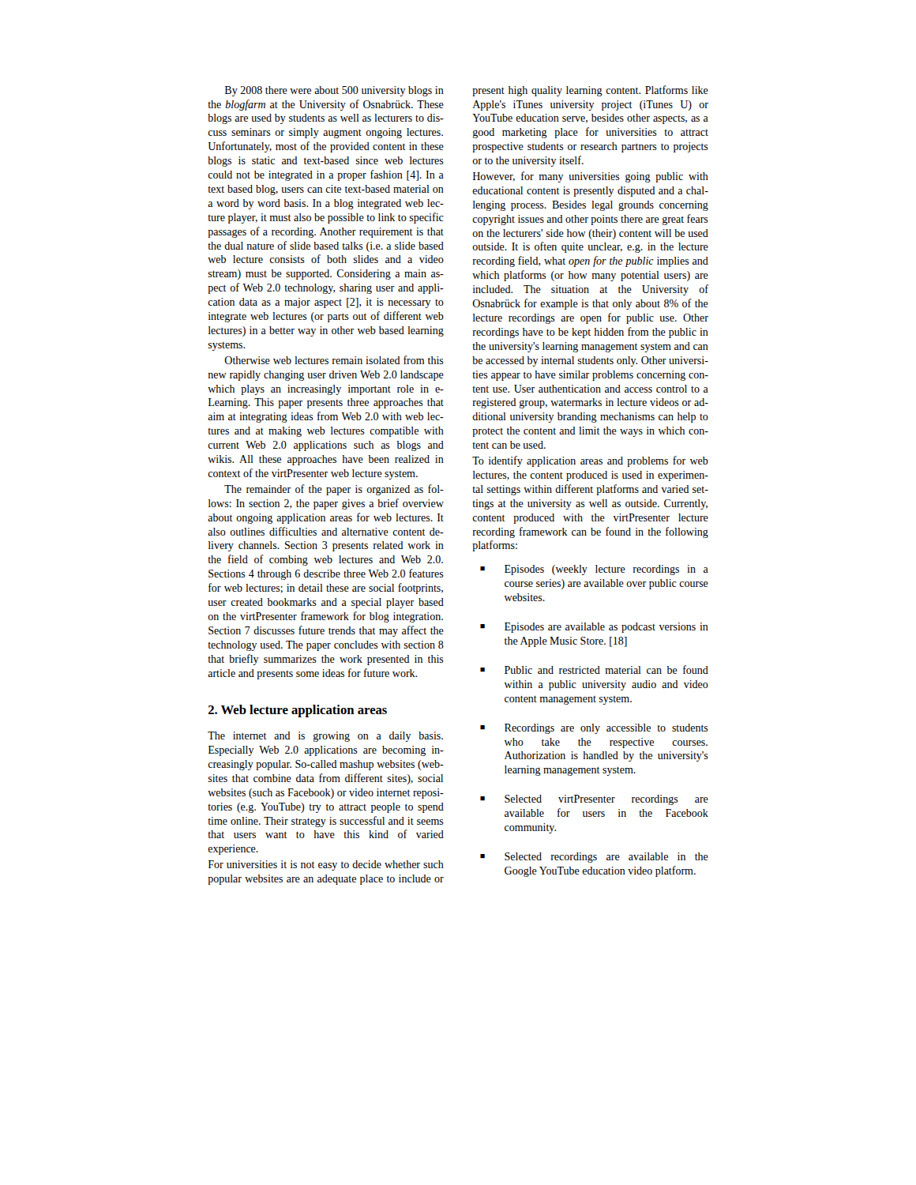By 2008 there were about 500 university blogs in the blogfarm at the University of Osnabrück. These blogs are used by students as well as lecturers to discuss seminars or simply augment ongoing lectures. Unfortunately, most of the provided content in these blogs is static and text-based since web lectures could not be integrated in a proper fashion [4]. In a text based blog, users can cite text-based material on a word by word basis. In a blog integrated web lecture player, it must also be possible to link to specific passages of a recording. Another requirement is that the dual nature of slide based talks (i.e. a slide based web lecture consists of both slides and a video stream) must be supported. Considering a main aspect of Web 2.0 technology, sharing user and application data as a major aspect [2], it is necessary to integrate web lectures (or parts out of different web lectures) in a better way in other web based learning systems.
Otherwise web lectures remain isolated from this new rapidly changing user driven Web 2.0 landscape which plays an increasingly important role in e-Learning. This paper presents three approaches that aim at integrating ideas from Web 2.0 with web lectures and at making web lectures compatible with current Web 2.0 applications such as blogs and wikis. All these approaches have been realized in context of the virtPresenter web lecture system.
The remainder of the paper is organized as follows: In section 2, the paper gives a brief overview about ongoing application areas for web lectures. It also outlines difficulties and alternative content delivery channels. Section 3 presents related work in the field of combing web lectures and Web 2.0. Sections 4 through 6 describe three Web 2.0 features for web lectures; in detail these are social footprints, user created bookmarks and a special player based on the virtPresenter framework for blog integration. Section 7 discusses future trends that may affect the technology used. The paper concludes with section 8 that briefly summarizes the work presented in this article and presents some ideas for future work.
2. Web lecture application areas
The internet and is growing on a daily basis. Especially Web 2.0 applications are becoming increasingly popular. So-called mashup websites (websites that combine data from different sites), social websites (such as Facebook) or video internet repositories (e.g. YouTube) try to attract people to spend time online. Their strategy is successful and it seems that users want to have this kind of varied experience.
For universities it is not easy to decide whether such popular websites are an adequate place to include or present high quality learning content. Platforms like Apple's iTunes university project (iTunes U) or YouTube education serve, besides other aspects, as a good marketing place for universities to attract prospective students or research partners to projects or to the university itself.
However, for many universities going public with educational content is presently disputed and a challenging process. Besides legal grounds concerning copyright issues and other points there are great fears on the lecturers' side how (their) content will be used outside. It is often quite unclear, e.g. in the lecture recording field, what open for the public implies and which platforms (or how many potential users) are included. The situation at the University of Osnabrück for example is that only about 8% of the lecture recordings are open for public use. Other recordings have to be kept hidden from the public in the university's learning management system and can be accessed by internal students only. Other universities appear to have similar problems concerning content use. User authentication and access control to a registered group, watermarks in lecture videos or additional university branding mechanisms can help to protect the content and limit the ways in which content can be used.
To identify application areas and problems for web lectures, the content produced is used in experimental settings within different platforms and varied settings at the university as well as outside. Currently, content produced with the virtPresenter lecture recording framework can be found in the following platforms:
Episodes (weekly lecture recordings in a course series) are available over public course websites.
Episodes are available as podcast versions in the Apple Music Store. [18]
Public and restricted material can be found within a public university audio and video content management system.
Recordings are only accessible to students who take the respective courses. Authorization is handled by the university's learning management system.
Selected virtPresenter recordings are available for users in the Facebook community.
Selected recordings are available in the Google YouTube education video platform.